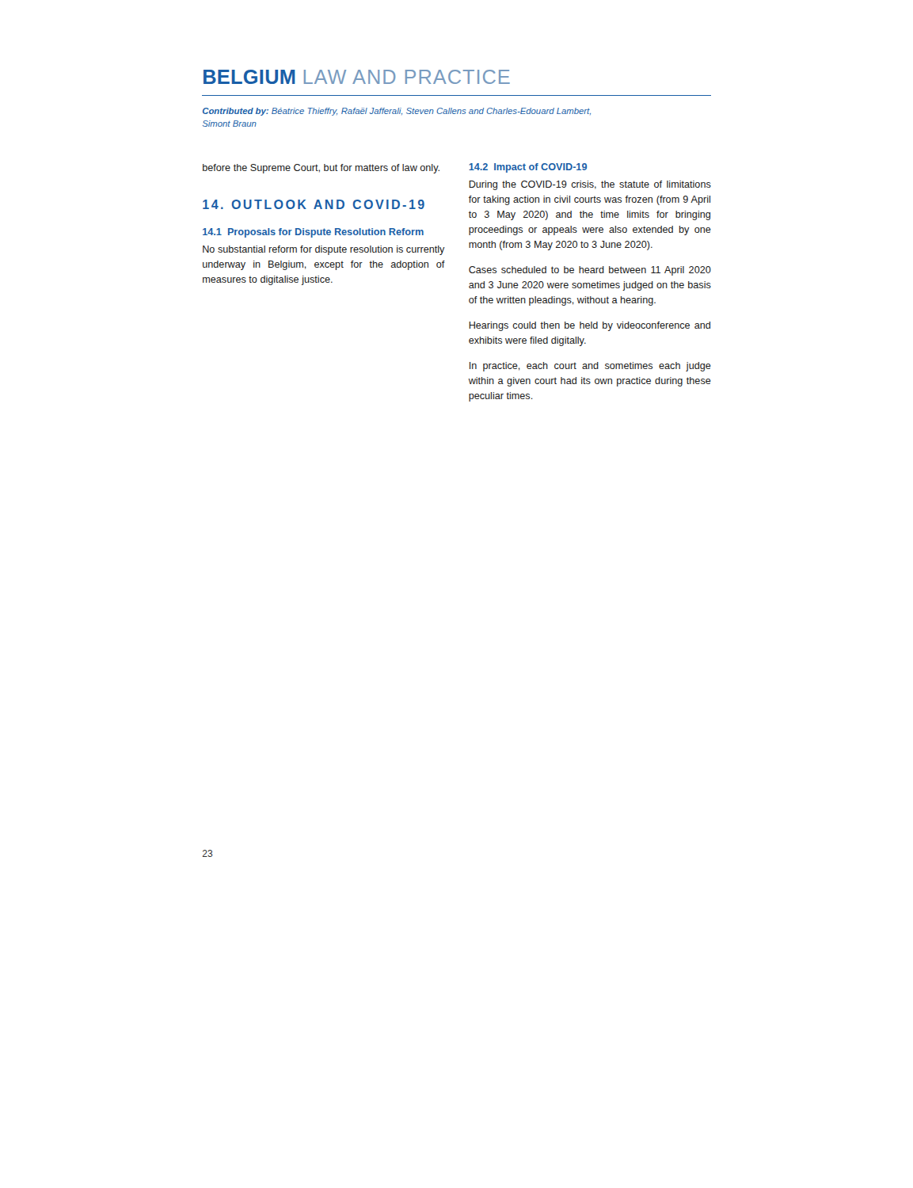BELGIUM LAW AND PRACTICE
Contributed by: Béatrice Thieffry, Rafaël Jafferali, Steven Callens and Charles-Edouard Lambert,
Simont Braun
before the Supreme Court, but for matters of law only.
14. OUTLOOK AND COVID-19
14.1 Proposals for Dispute Resolution Reform
No substantial reform for dispute resolution is currently underway in Belgium, except for the adoption of measures to digitalise justice.
14.2 Impact of COVID-19
During the COVID-19 crisis, the statute of limitations for taking action in civil courts was frozen (from 9 April to 3 May 2020) and the time limits for bringing proceedings or appeals were also extended by one month (from 3 May 2020 to 3 June 2020).
Cases scheduled to be heard between 11 April 2020 and 3 June 2020 were sometimes judged on the basis of the written pleadings, without a hearing.
Hearings could then be held by videoconference and exhibits were filed digitally.
In practice, each court and sometimes each judge within a given court had its own practice during these peculiar times.
23